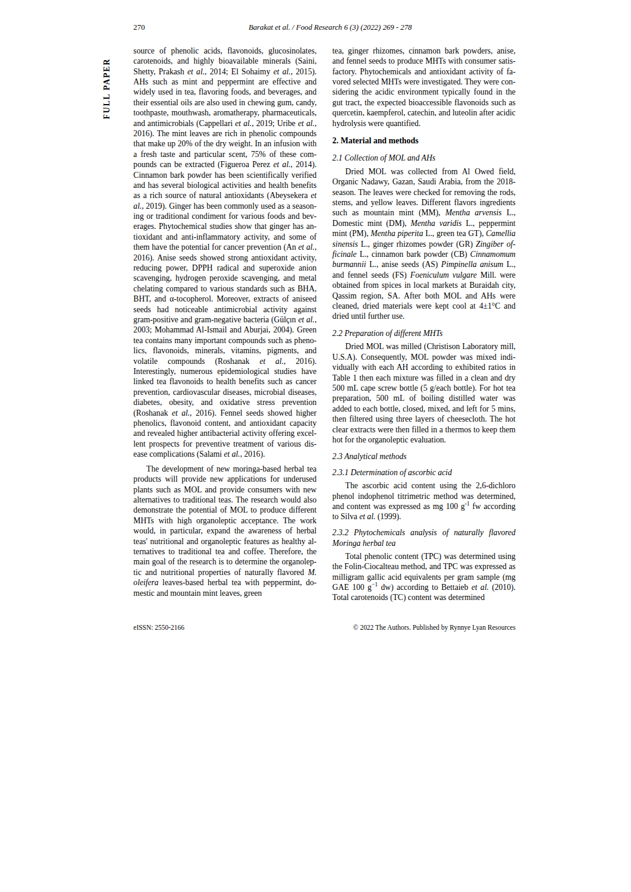FULL PAPER
270 Barakat et al. / Food Research 6 (3) (2022) 269 - 278
source of phenolic acids, flavonoids, glucosinolates, carotenoids, and highly bioavailable minerals (Saini, Shetty, Prakash et al., 2014; El Sohaimy et al., 2015). AHs such as mint and peppermint are effective and widely used in tea, flavoring foods, and beverages, and their essential oils are also used in chewing gum, candy, toothpaste, mouthwash, aromatherapy, pharmaceuticals, and antimicrobials (Cappellari et al., 2019; Uribe et al., 2016). The mint leaves are rich in phenolic compounds that make up 20% of the dry weight. In an infusion with a fresh taste and particular scent, 75% of these compounds can be extracted (Figueroa Perez et al., 2014). Cinnamon bark powder has been scientifically verified and has several biological activities and health benefits as a rich source of natural antioxidants (Abeysekera et al., 2019). Ginger has been commonly used as a seasoning or traditional condiment for various foods and beverages. Phytochemical studies show that ginger has antioxidant and anti-inflammatory activity, and some of them have the potential for cancer prevention (An et al., 2016). Anise seeds showed strong antioxidant activity, reducing power, DPPH radical and superoxide anion scavenging, hydrogen peroxide scavenging, and metal chelating compared to various standards such as BHA, BHT, and α-tocopherol. Moreover, extracts of aniseed seeds had noticeable antimicrobial activity against gram-positive and gram-negative bacteria (Gülçın et al., 2003; Mohammad Al-Ismail and Aburjai, 2004). Green tea contains many important compounds such as phenolics, flavonoids, minerals, vitamins, pigments, and volatile compounds (Roshanak et al., 2016). Interestingly, numerous epidemiological studies have linked tea flavonoids to health benefits such as cancer prevention, cardiovascular diseases, microbial diseases, diabetes, obesity, and oxidative stress prevention (Roshanak et al., 2016). Fennel seeds showed higher phenolics, flavonoid content, and antioxidant capacity and revealed higher antibacterial activity offering excellent prospects for preventive treatment of various disease complications (Salami et al., 2016).
The development of new moringa-based herbal tea products will provide new applications for underused plants such as MOL and provide consumers with new alternatives to traditional teas. The research would also demonstrate the potential of MOL to produce different MHTs with high organoleptic acceptance. The work would, in particular, expand the awareness of herbal teas' nutritional and organoleptic features as healthy alternatives to traditional tea and coffee. Therefore, the main goal of the research is to determine the organoleptic and nutritional properties of naturally flavored M. oleifera leaves-based herbal tea with peppermint, domestic and mountain mint leaves, green
tea, ginger rhizomes, cinnamon bark powders, anise, and fennel seeds to produce MHTs with consumer satisfactory. Phytochemicals and antioxidant activity of favored selected MHTs were investigated. They were considering the acidic environment typically found in the gut tract, the expected bioaccessible flavonoids such as quercetin, kaempferol, catechin, and luteolin after acidic hydrolysis were quantified.
2. Material and methods
2.1 Collection of MOL and AHs
Dried MOL was collected from Al Owed field, Organic Nadawy, Gazan, Saudi Arabia, from the 2018-season. The leaves were checked for removing the rods, stems, and yellow leaves. Different flavors ingredients such as mountain mint (MM), Mentha arvensis L., Domestic mint (DM), Mentha varidis L., peppermint mint (PM), Mentha piperita L., green tea GT), Camellia sinensis L., ginger rhizomes powder (GR) Zingiber officinale L., cinnamon bark powder (CB) Cinnamomum burmannii L., anise seeds (AS) Pimpinella anisum L., and fennel seeds (FS) Foeniculum vulgare Mill. were obtained from spices in local markets at Buraidah city, Qassim region, SA. After both MOL and AHs were cleaned, dried materials were kept cool at 4±1°C and dried until further use.
2.2 Preparation of different MHTs
Dried MOL was milled (Christison Laboratory mill, U.S.A). Consequently, MOL powder was mixed individually with each AH according to exhibited ratios in Table 1 then each mixture was filled in a clean and dry 500 mL cape screw bottle (5 g/each bottle). For hot tea preparation, 500 mL of boiling distilled water was added to each bottle, closed, mixed, and left for 5 mins, then filtered using three layers of cheesecloth. The hot clear extracts were then filled in a thermos to keep them hot for the organoleptic evaluation.
2.3 Analytical methods
2.3.1 Determination of ascorbic acid
The ascorbic acid content using the 2,6-dichloro phenol indophenol titrimetric method was determined, and content was expressed as mg 100 g-1 fw according to Silva et al. (1999).
2.3.2 Phytochemicals analysis of naturally flavored Moringa herbal tea
Total phenolic content (TPC) was determined using the Folin-Ciocalteau method, and TPC was expressed as milligram gallic acid equivalents per gram sample (mg GAE 100 g−1 dw) according to Bettaieb et al. (2010). Total carotenoids (TC) content was determined
eISSN: 2550-2166 © 2022 The Authors. Published by Rynnye Lyan Resources